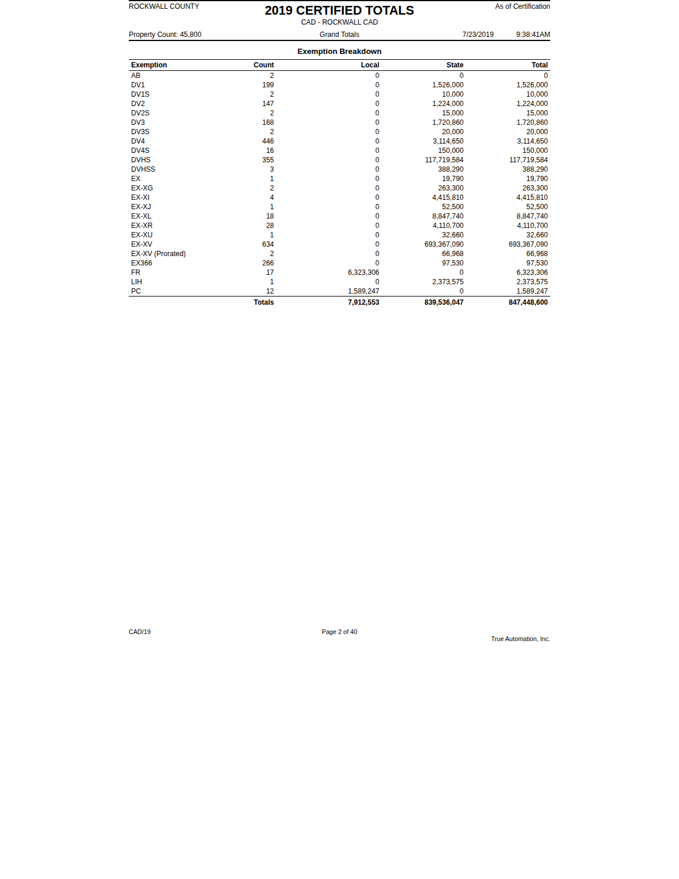ROCKWALL COUNTY County
2019 CERTIFIED TOTALS
CAD - ROCKWALL CAD
As of Certification
Property Count: 45,800
Grand Totals
7/23/2019 9:38:41AM
Exemption Breakdown
| Exemption | Count | Local | State | Total |
| --- | --- | --- | --- | --- |
| AB | 2 | 0 | 0 | 0 |
| DV1 | 199 | 0 | 1,526,000 | 1,526,000 |
| DV1S | 2 | 0 | 10,000 | 10,000 |
| DV2 | 147 | 0 | 1,224,000 | 1,224,000 |
| DV2S | 2 | 0 | 15,000 | 15,000 |
| DV3 | 168 | 0 | 1,720,860 | 1,720,860 |
| DV3S | 2 | 0 | 20,000 | 20,000 |
| DV4 | 446 | 0 | 3,114,650 | 3,114,650 |
| DV4S | 16 | 0 | 150,000 | 150,000 |
| DVHS | 355 | 0 | 117,719,584 | 117,719,584 |
| DVHSS | 3 | 0 | 388,290 | 388,290 |
| EX | 1 | 0 | 19,790 | 19,790 |
| EX-XG | 2 | 0 | 263,300 | 263,300 |
| EX-XI | 4 | 0 | 4,415,810 | 4,415,810 |
| EX-XJ | 1 | 0 | 52,500 | 52,500 |
| EX-XL | 18 | 0 | 8,847,740 | 8,847,740 |
| EX-XR | 28 | 0 | 4,110,700 | 4,110,700 |
| EX-XU | 1 | 0 | 32,660 | 32,660 |
| EX-XV | 634 | 0 | 693,367,090 | 693,367,090 |
| EX-XV (Prorated) | 2 | 0 | 66,968 | 66,968 |
| EX366 | 266 | 0 | 97,530 | 97,530 |
| FR | 17 | 6,323,306 | 0 | 6,323,306 |
| LIH | 1 | 0 | 2,373,575 | 2,373,575 |
| PC | 12 | 1,589,247 | 0 | 1,589,247 |
| | Totals | 7,912,553 | 839,536,047 | 847,448,600 |
CAD/19
Page 2 of 40
True Automation, Inc.